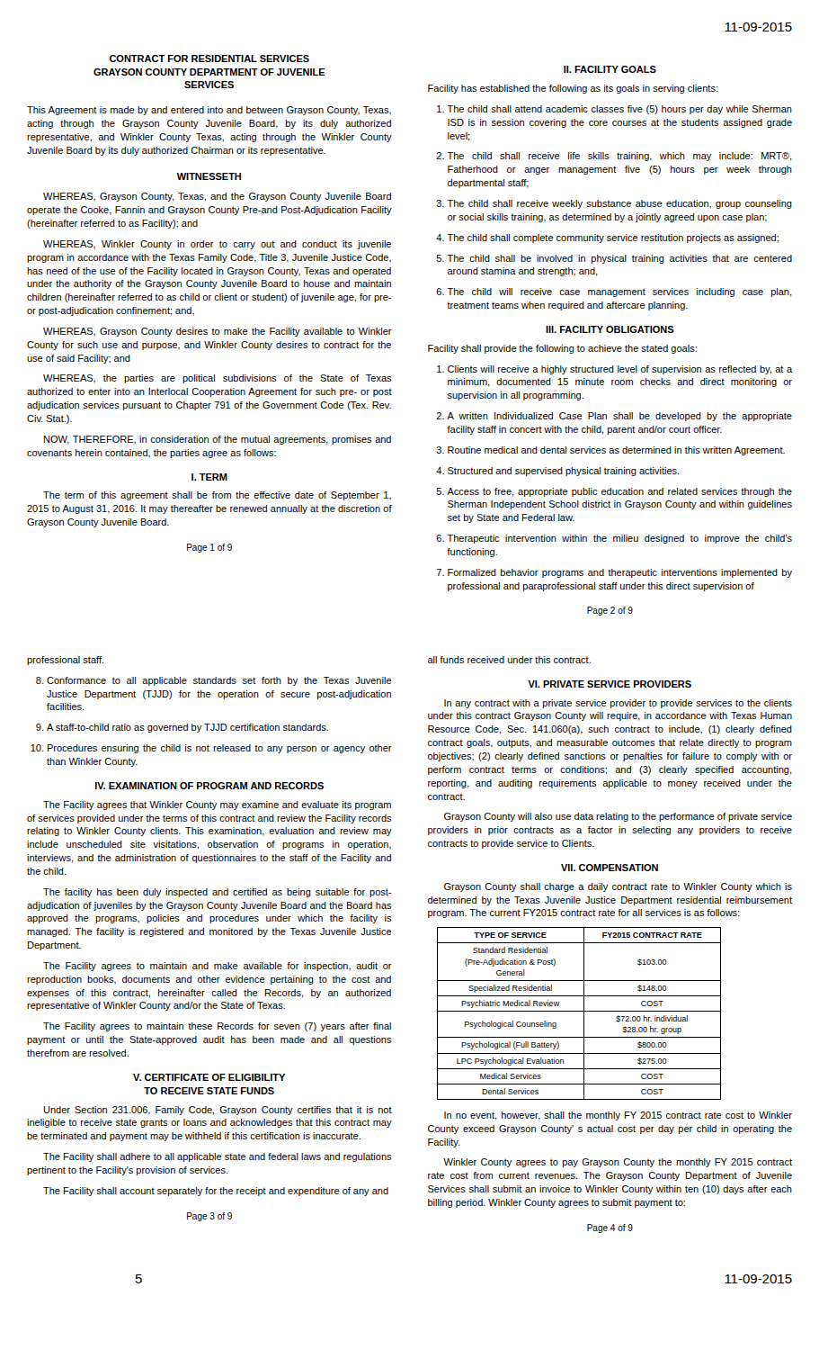11-09-2015
CONTRACT FOR RESIDENTIAL SERVICES
GRAYSON COUNTY DEPARTMENT OF JUVENILE
SERVICES
This Agreement is made by and entered into and between Grayson County, Texas, acting through the Grayson County Juvenile Board, by its duly authorized representative, and Winkler County Texas, acting through the Winkler County Juvenile Board by its duly authorized Chairman or its representative.
WITNESSETH
WHEREAS, Grayson County, Texas, and the Grayson County Juvenile Board operate the Cooke, Fannin and Grayson County Pre-and Post-Adjudication Facility (hereinafter referred to as Facility); and
WHEREAS, Winkler County in order to carry out and conduct its juvenile program in accordance with the Texas Family Code, Title 3, Juvenile Justice Code, has need of the use of the Facility located in Grayson County, Texas and operated under the authority of the Grayson County Juvenile Board to house and maintain children (hereinafter referred to as child or client or student) of juvenile age, for pre- or post-adjudication confinement; and,
WHEREAS, Grayson County desires to make the Facility available to Winkler County for such use and purpose, and Winkler County desires to contract for the use of said Facility; and
WHEREAS, the parties are political subdivisions of the State of Texas authorized to enter into an Interlocal Cooperation Agreement for such pre- or post adjudication services pursuant to Chapter 791 of the Government Code (Tex. Rev. Civ. Stat.).
NOW, THEREFORE, in consideration of the mutual agreements, promises and covenants herein contained, the parties agree as follows:
I. TERM
The term of this agreement shall be from the effective date of September 1, 2015 to August 31, 2016. It may thereafter be renewed annually at the discretion of Grayson County Juvenile Board.
Page 1 of 9
II. FACILITY GOALS
Facility has established the following as its goals in serving clients:
The child shall attend academic classes five (5) hours per day while Sherman ISD is in session covering the core courses at the students assigned grade level;
The child shall receive life skills training, which may include: MRT®, Fatherhood or anger management five (5) hours per week through departmental staff;
The child shall receive weekly substance abuse education, group counseling or social skills training, as determined by a jointly agreed upon case plan;
The child shall complete community service restitution projects as assigned;
The child shall be involved in physical training activities that are centered around stamina and strength; and,
The child will receive case management services including case plan, treatment teams when required and aftercare planning.
III. FACILITY OBLIGATIONS
Facility shall provide the following to achieve the stated goals:
Clients will receive a highly structured level of supervision as reflected by, at a minimum, documented 15 minute room checks and direct monitoring or supervision in all programming.
A written Individualized Case Plan shall be developed by the appropriate facility staff in concert with the child, parent and/or court officer.
Routine medical and dental services as determined in this written Agreement.
Structured and supervised physical training activities.
Access to free, appropriate public education and related services through the Sherman Independent School district in Grayson County and within guidelines set by State and Federal law.
Therapeutic intervention within the milieu designed to improve the child's functioning.
Formalized behavior programs and therapeutic interventions implemented by professional and paraprofessional staff under this direct supervision of
Page 2 of 9
professional staff.
Conformance to all applicable standards set forth by the Texas Juvenile Justice Department (TJJD) for the operation of secure post-adjudication facilities.
A staff-to-child ratio as governed by TJJD certification standards.
Procedures ensuring the child is not released to any person or agency other than Winkler County.
IV. EXAMINATION OF PROGRAM AND RECORDS
The Facility agrees that Winkler County may examine and evaluate its program of services provided under the terms of this contract and review the Facility records relating to Winkler County clients. This examination, evaluation and review may include unscheduled site visitations, observation of programs in operation, interviews, and the administration of questionnaires to the staff of the Facility and the child.
The facility has been duly inspected and certified as being suitable for post-adjudication of juveniles by the Grayson County Juvenile Board and the Board has approved the programs, policies and procedures under which the facility is managed. The facility is registered and monitored by the Texas Juvenile Justice Department.
The Facility agrees to maintain and make available for inspection, audit or reproduction books, documents and other evidence pertaining to the cost and expenses of this contract, hereinafter called the Records, by an authorized representative of Winkler County and/or the State of Texas.
The Facility agrees to maintain these Records for seven (7) years after final payment or until the State-approved audit has been made and all questions therefrom are resolved.
V. CERTIFICATE OF ELIGIBILITY
TO RECEIVE STATE FUNDS
Under Section 231.006, Family Code, Grayson County certifies that it is not ineligible to receive state grants or loans and acknowledges that this contract may be terminated and payment may be withheld if this certification is inaccurate.
The Facility shall adhere to all applicable state and federal laws and regulations pertinent to the Facility's provision of services.
The Facility shall account separately for the receipt and expenditure of any and
Page 3 of 9
all funds received under this contract.
VI. PRIVATE SERVICE PROVIDERS
In any contract with a private service provider to provide services to the clients under this contract Grayson County will require, in accordance with Texas Human Resource Code, Sec. 141.060(a), such contract to include, (1) clearly defined contract goals, outputs, and measurable outcomes that relate directly to program objectives; (2) clearly defined sanctions or penalties for failure to comply with or perform contract terms or conditions; and (3) clearly specified accounting, reporting, and auditing requirements applicable to money received under the contract.
Grayson County will also use data relating to the performance of private service providers in prior contracts as a factor in selecting any providers to receive contracts to provide service to Clients.
VII. COMPENSATION
Grayson County shall charge a daily contract rate to Winkler County which is determined by the Texas Juvenile Justice Department residential reimbursement program. The current FY2015 contract rate for all services is as follows:
| TYPE OF SERVICE | FY2015 CONTRACT RATE |
| --- | --- |
| Standard Residential (Pre-Adjudication & Post) General | $103.00 |
| Specialized Residential | $148.00 |
| Psychiatric Medical Review | COST |
| Psychological Counseling | $72.00 hr. individual $28.00 hr. group |
| Psychological (Full Battery) | $800.00 |
| LPC Psychological Evaluation | $275.00 |
| Medical Services | COST |
| Dental Services | COST |
In no event, however, shall the monthly FY 2015 contract rate cost to Winkler County exceed Grayson County' s actual cost per day per child in operating the Facility.
Winkler County agrees to pay Grayson County the monthly FY 2015 contract rate cost from current revenues. The Grayson County Department of Juvenile Services shall submit an invoice to Winkler County within ten (10) days after each billing period. Winkler County agrees to submit payment to:
Page 4 of 9
5
11-09-2015